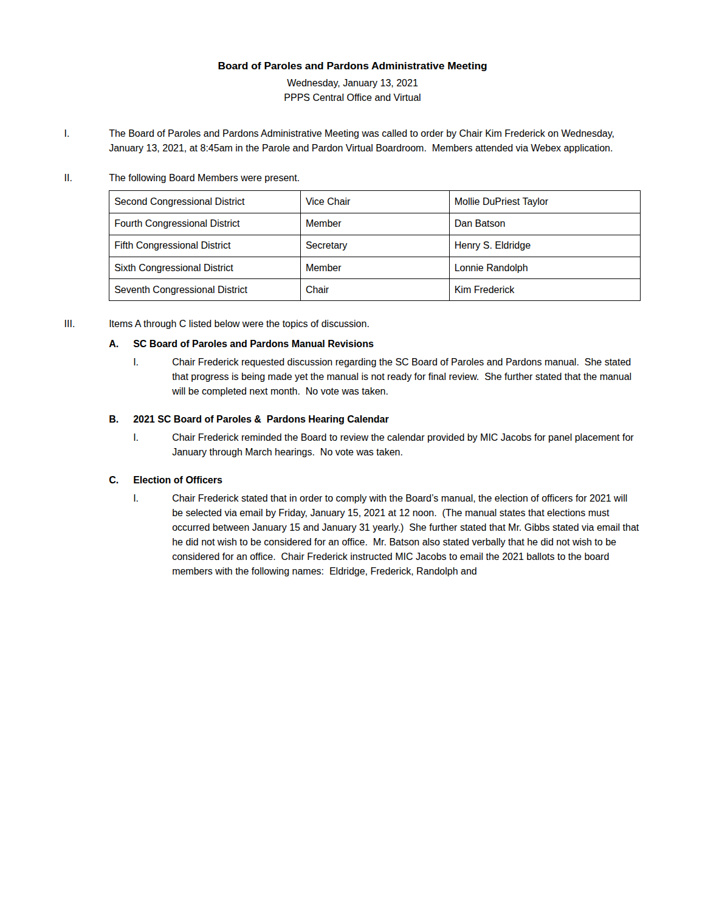Board of Paroles and Pardons Administrative Meeting
Wednesday, January 13, 2021
PPPS Central Office and Virtual
I.
The Board of Paroles and Pardons Administrative Meeting was called to order by Chair Kim Frederick on Wednesday, January 13, 2021, at 8:45am in the Parole and Pardon Virtual Boardroom. Members attended via Webex application.
II.
The following Board Members were present.
| Second Congressional District | Vice Chair | Mollie DuPriest Taylor |
| Fourth Congressional District | Member | Dan Batson |
| Fifth Congressional District | Secretary | Henry S. Eldridge |
| Sixth Congressional District | Member | Lonnie Randolph |
| Seventh Congressional District | Chair | Kim Frederick |
III.
Items A through C listed below were the topics of discussion.
A.
SC Board of Paroles and Pardons Manual Revisions
I.
Chair Frederick requested discussion regarding the SC Board of Paroles and Pardons manual. She stated that progress is being made yet the manual is not ready for final review. She further stated that the manual will be completed next month. No vote was taken.
B.
2021 SC Board of Paroles & Pardons Hearing Calendar
I.
Chair Frederick reminded the Board to review the calendar provided by MIC Jacobs for panel placement for January through March hearings. No vote was taken.
C.
Election of Officers
I.
Chair Frederick stated that in order to comply with the Board’s manual, the election of officers for 2021 will be selected via email by Friday, January 15, 2021 at 12 noon. (The manual states that elections must occurred between January 15 and January 31 yearly.) She further stated that Mr. Gibbs stated via email that he did not wish to be considered for an office. Mr. Batson also stated verbally that he did not wish to be considered for an office. Chair Frederick instructed MIC Jacobs to email the 2021 ballots to the board members with the following names: Eldridge, Frederick, Randolph and